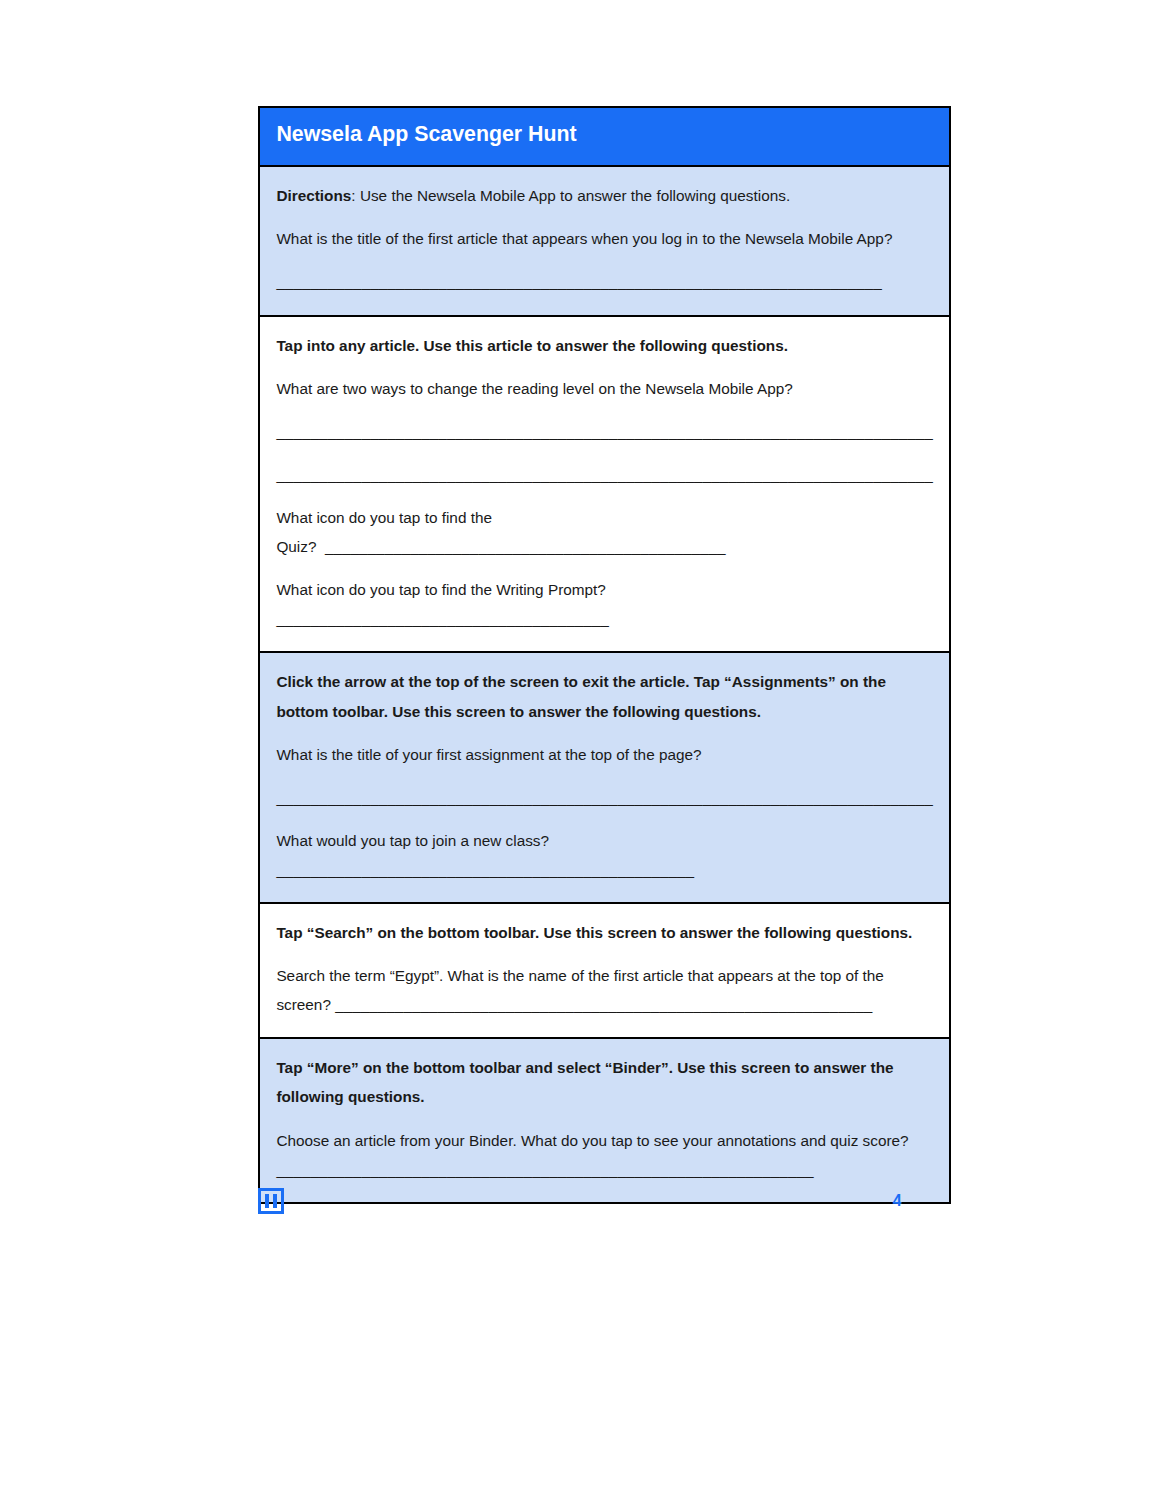| Newsela App Scavenger Hunt |
| Directions : Use the Newsela Mobile App to answer the following questions. What is the title of the first article that appears when you log in to the Newsela Mobile App? _______________________________________________________________________ |
| Tap into any article. Use this article to answer the following questions. What are two ways to change the reading level on the Newsela Mobile App? _____________________________________________________________________________ _____________________________________________________________________________ What icon do you tap to find the Quiz? _______________________________________________ What icon do you tap to find the Writing Prompt? _______________________________________ |
| Click the arrow at the top of the screen to exit the article. Tap “Assignments” on the bottom toolbar. Use this screen to answer the following questions. What is the title of your first assignment at the top of the page? _____________________________________________________________________________ What would you tap to join a new class? _________________________________________________ |
| Tap “Search” on the bottom toolbar. Use this screen to answer the following questions. Search the term “Egypt”. What is the name of the first article that appears at the top of the screen? _______________________________________________________________ |
| Tap “More” on the bottom toolbar and select “Binder”. Use this screen to answer the following questions. Choose an article from your Binder. What do you tap to see your annotations and quiz score? _______________________________________________________________ |
4